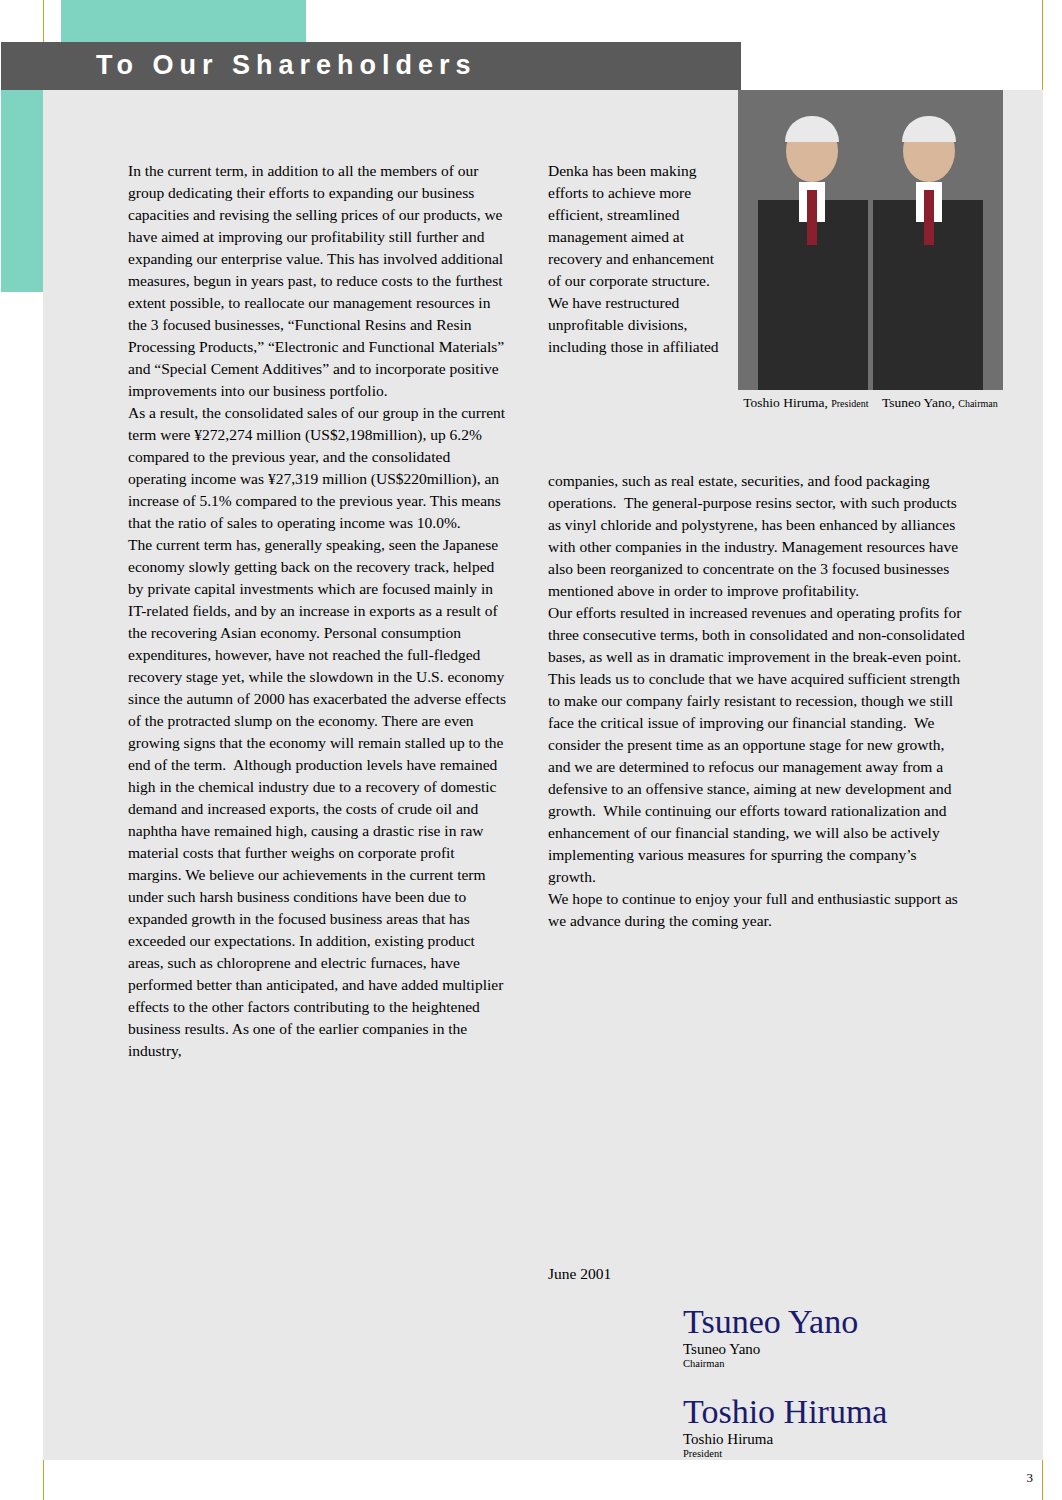To Our Shareholders
Toshio Hiruma, President Tsuneo Yano, Chairman
In the current term, in addition to all the members of our group dedicating their efforts to expanding our business capacities and revising the selling prices of our products, we have aimed at improving our profitability still further and expanding our enterprise value. This has involved additional measures, begun in years past, to reduce costs to the furthest extent possible, to reallocate our management resources in the 3 focused businesses, “Functional Resins and Resin Processing Products,” “Electronic and Functional Materials” and “Special Cement Additives” and to incorporate positive improvements into our business portfolio.
As a result, the consolidated sales of our group in the current term were ¥272,274 million (US$2,198million), up 6.2% compared to the previous year, and the consolidated operating income was ¥27,319 million (US$220million), an increase of 5.1% compared to the previous year. This means that the ratio of sales to operating income was 10.0%.
The current term has, generally speaking, seen the Japanese economy slowly getting back on the recovery track, helped by private capital investments which are focused mainly in IT-related fields, and by an increase in exports as a result of the recovering Asian economy. Personal consumption expenditures, however, have not reached the full-fledged recovery stage yet, while the slowdown in the U.S. economy since the autumn of 2000 has exacerbated the adverse effects of the protracted slump on the economy. There are even growing signs that the economy will remain stalled up to the end of the term. Although production levels have remained high in the chemical industry due to a recovery of domestic demand and increased exports, the costs of crude oil and naphtha have remained high, causing a drastic rise in raw material costs that further weighs on corporate profit margins. We believe our achievements in the current term under such harsh business conditions have been due to expanded growth in the focused business areas that has exceeded our expectations. In addition, existing product areas, such as chloroprene and electric furnaces, have performed better than anticipated, and have added multiplier effects to the other factors contributing to the heightened business results. As one of the earlier companies in the industry,
Denka has been making efforts to achieve more efficient, streamlined management aimed at recovery and enhancement of our corporate structure. We have restructured unprofitable divisions, including those in affiliated
companies, such as real estate, securities, and food packaging operations. The general-purpose resins sector, with such products as vinyl chloride and polystyrene, has been enhanced by alliances with other companies in the industry. Management resources have also been reorganized to concentrate on the 3 focused businesses mentioned above in order to improve profitability.
Our efforts resulted in increased revenues and operating profits for three consecutive terms, both in consolidated and non-consolidated bases, as well as in dramatic improvement in the break-even point. This leads us to conclude that we have acquired sufficient strength to make our company fairly resistant to recession, though we still face the critical issue of improving our financial standing. We consider the present time as an opportune stage for new growth, and we are determined to refocus our management away from a defensive to an offensive stance, aiming at new development and growth. While continuing our efforts toward rationalization and enhancement of our financial standing, we will also be actively implementing various measures for spurring the company’s growth.
We hope to continue to enjoy your full and enthusiastic support as we advance during the coming year.
June 2001
Tsuneo Yano
Tsuneo Yano
Chairman
Toshio Hiruma
Toshio Hiruma
President
3